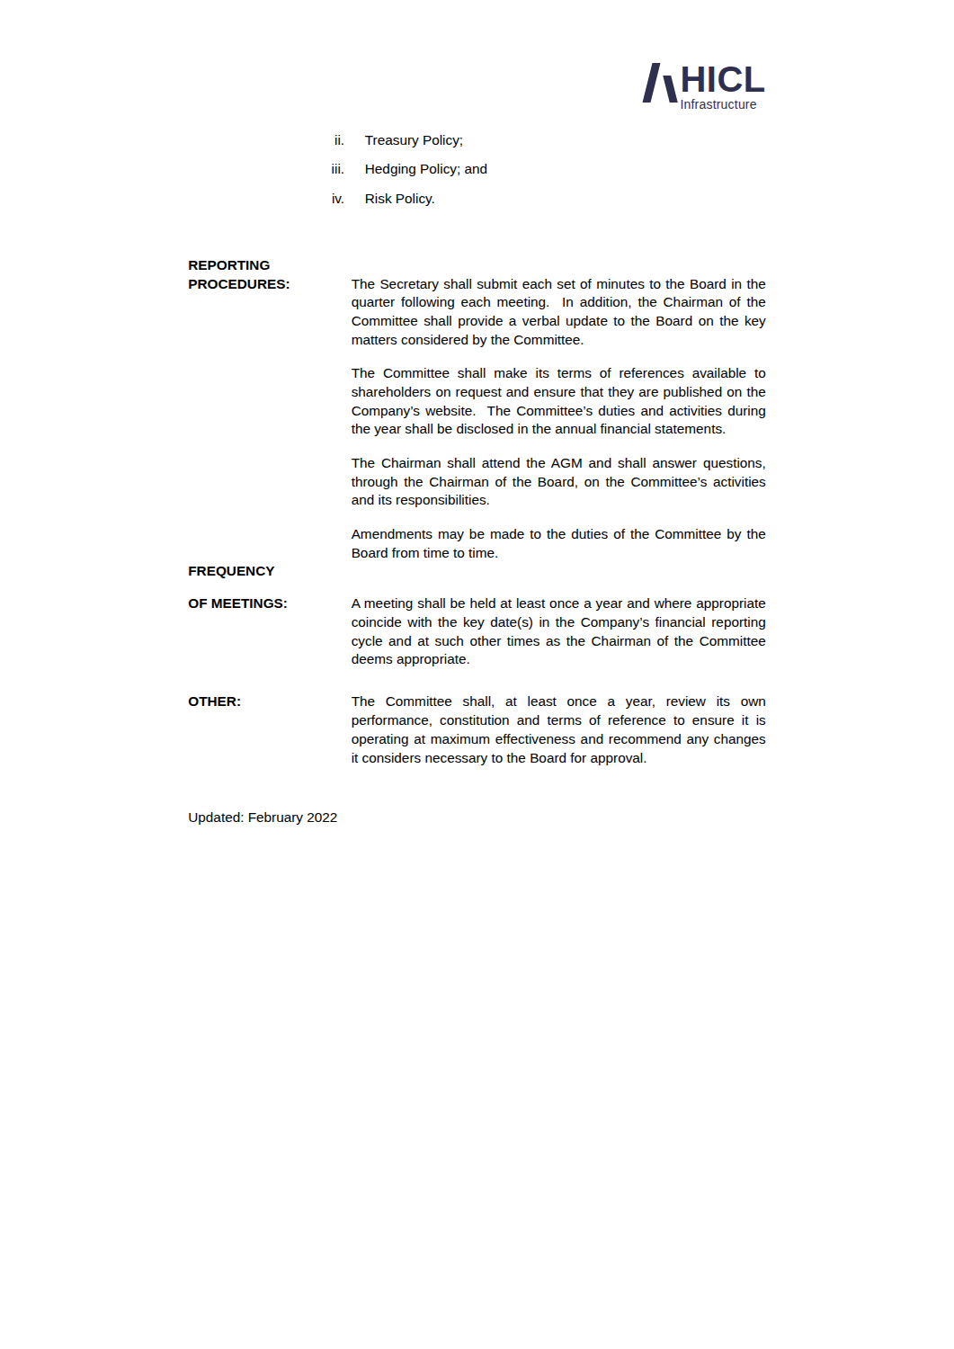HICL Infrastructure
ii. Treasury Policy;
iii. Hedging Policy; and
iv. Risk Policy.
REPORTING
PROCEDURES:
The Secretary shall submit each set of minutes to the Board in the quarter following each meeting. In addition, the Chairman of the Committee shall provide a verbal update to the Board on the key matters considered by the Committee.
The Committee shall make its terms of references available to shareholders on request and ensure that they are published on the Company’s website. The Committee’s duties and activities during the year shall be disclosed in the annual financial statements.
The Chairman shall attend the AGM and shall answer questions, through the Chairman of the Board, on the Committee’s activities and its responsibilities.
Amendments may be made to the duties of the Committee by the Board from time to time.
FREQUENCY
OF MEETINGS:
A meeting shall be held at least once a year and where appropriate coincide with the key date(s) in the Company’s financial reporting cycle and at such other times as the Chairman of the Committee deems appropriate.
OTHER:
The Committee shall, at least once a year, review its own performance, constitution and terms of reference to ensure it is operating at maximum effectiveness and recommend any changes it considers necessary to the Board for approval.
Updated: February 2022